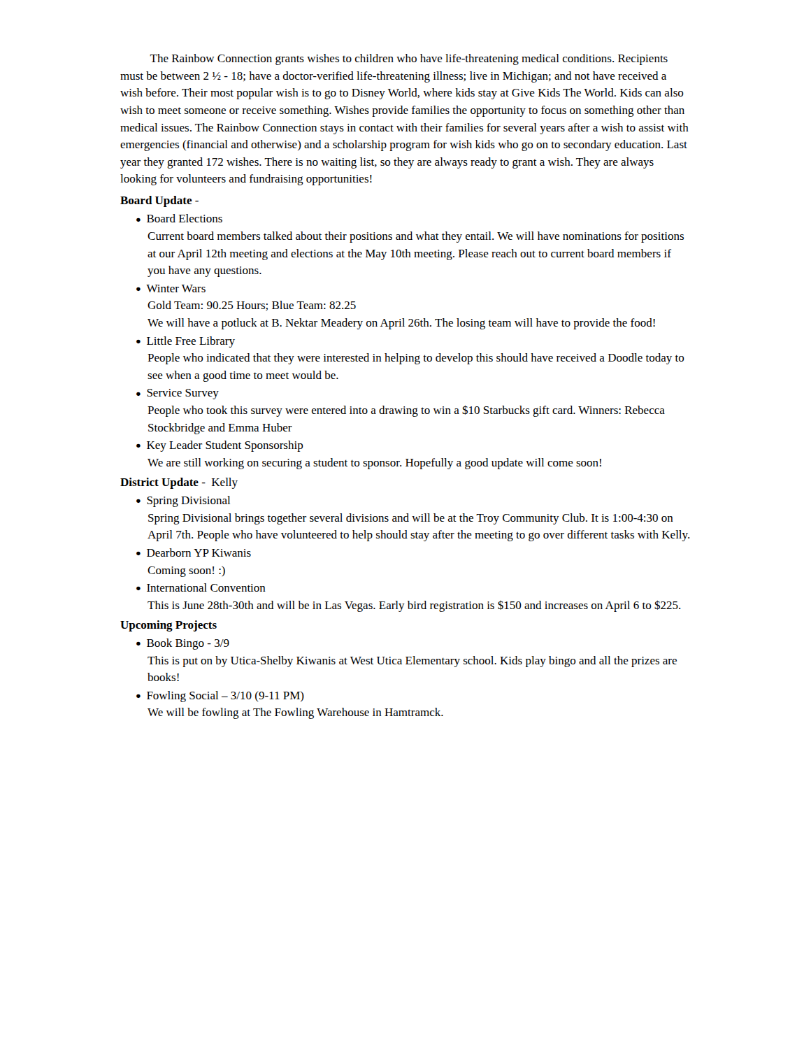The Rainbow Connection grants wishes to children who have life-threatening medical conditions. Recipients must be between 2 ½ - 18; have a doctor-verified life-threatening illness; live in Michigan; and not have received a wish before. Their most popular wish is to go to Disney World, where kids stay at Give Kids The World. Kids can also wish to meet someone or receive something. Wishes provide families the opportunity to focus on something other than medical issues. The Rainbow Connection stays in contact with their families for several years after a wish to assist with emergencies (financial and otherwise) and a scholarship program for wish kids who go on to secondary education. Last year they granted 172 wishes. There is no waiting list, so they are always ready to grant a wish. They are always looking for volunteers and fundraising opportunities!
Board Update
-
Board Elections Current board members talked about their positions and what they entail. We will have nominations for positions at our April 12th meeting and elections at the May 10th meeting. Please reach out to current board members if you have any questions.
Winter Wars Gold Team: 90.25 Hours; Blue Team: 82.25 We will have a potluck at B. Nektar Meadery on April 26th. The losing team will have to provide the food!
Little Free Library People who indicated that they were interested in helping to develop this should have received a Doodle today to see when a good time to meet would be.
Service Survey People who took this survey were entered into a drawing to win a $10 Starbucks gift card. Winners: Rebecca Stockbridge and Emma Huber
Key Leader Student Sponsorship We are still working on securing a student to sponsor. Hopefully a good update will come soon!
District Update
- Kelly
Spring Divisional Spring Divisional brings together several divisions and will be at the Troy Community Club. It is 1:00-4:30 on April 7th. People who have volunteered to help should stay after the meeting to go over different tasks with Kelly.
Dearborn YP Kiwanis Coming soon! :)
International Convention This is June 28th-30th and will be in Las Vegas. Early bird registration is $150 and increases on April 6 to $225.
Upcoming Projects
Book Bingo - 3/9 This is put on by Utica-Shelby Kiwanis at West Utica Elementary school. Kids play bingo and all the prizes are books!
Fowling Social – 3/10 (9-11 PM) We will be fowling at The Fowling Warehouse in Hamtramck.